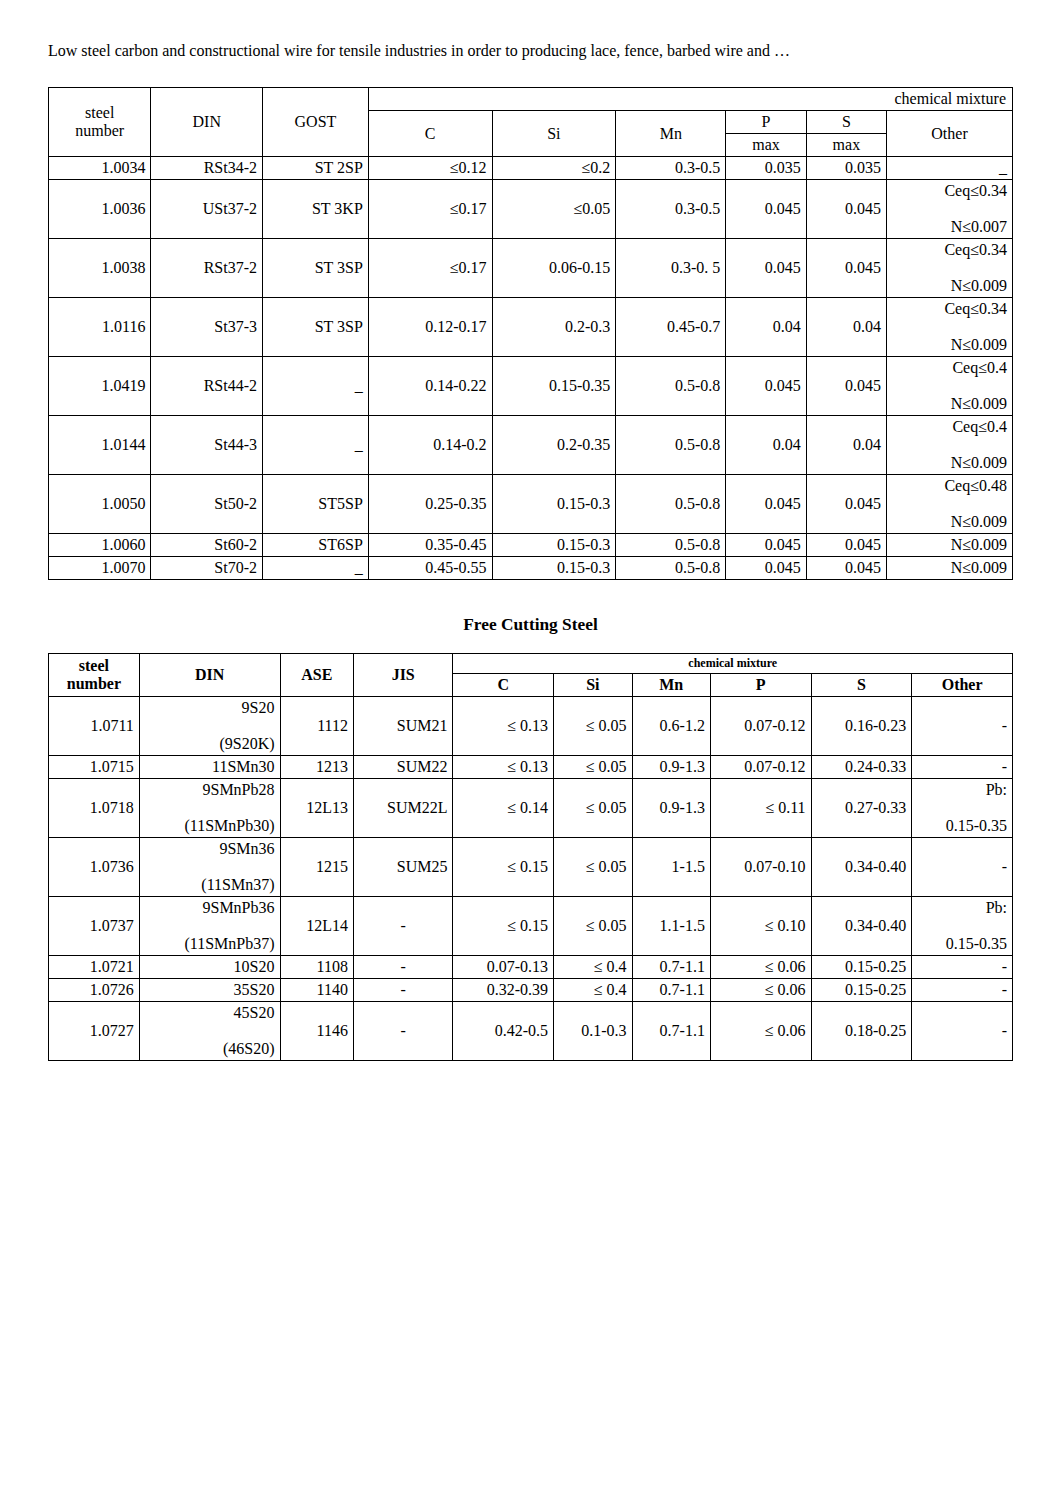Low steel carbon and constructional wire for tensile industries in order to producing lace, fence, barbed wire and …
| steel number | DIN | GOST | chemical mixture |
| --- | --- | --- | --- |
| C | Si | Mn | P | S | Other |
| max | max |
| 1.0034 | RSt34-2 | ST 2SP | ≤0.12 | ≤0.2 | 0.3-0.5 | 0.035 | 0.035 | _ |
| 1.0036 | USt37-2 | ST 3KP | ≤0.17 | ≤0.05 | 0.3-0.5 | 0.045 | 0.045 | Ceq≤0.34 N≤0.007 |
| 1.0038 | RSt37-2 | ST 3SP | ≤0.17 | 0.06-0.15 | 0.3-0. 5 | 0.045 | 0.045 | Ceq≤0.34 N≤0.009 |
| 1.0116 | St37-3 | ST 3SP | 0.12-0.17 | 0.2-0.3 | 0.45-0.7 | 0.04 | 0.04 | Ceq≤0.34 N≤0.009 |
| 1.0419 | RSt44-2 | _ | 0.14-0.22 | 0.15-0.35 | 0.5-0.8 | 0.045 | 0.045 | Ceq≤0.4 N≤0.009 |
| 1.0144 | St44-3 | _ | 0.14-0.2 | 0.2-0.35 | 0.5-0.8 | 0.04 | 0.04 | Ceq≤0.4 N≤0.009 |
| 1.0050 | St50-2 | ST5SP | 0.25-0.35 | 0.15-0.3 | 0.5-0.8 | 0.045 | 0.045 | Ceq≤0.48 N≤0.009 |
| 1.0060 | St60-2 | ST6SP | 0.35-0.45 | 0.15-0.3 | 0.5-0.8 | 0.045 | 0.045 | N≤0.009 |
| 1.0070 | St70-2 | _ | 0.45-0.55 | 0.15-0.3 | 0.5-0.8 | 0.045 | 0.045 | N≤0.009 |
Free Cutting Steel
| steel number | DIN | ASE | JIS | chemical mixture |
| --- | --- | --- | --- | --- |
| C | Si | Mn | P | S | Other |
| 1.0711 | 9S20 (9S20K) | 1112 | SUM21 | ≤ 0.13 | ≤ 0.05 | 0.6-1.2 | 0.07-0.12 | 0.16-0.23 | - |
| 1.0715 | 11SMn30 | 1213 | SUM22 | ≤ 0.13 | ≤ 0.05 | 0.9-1.3 | 0.07-0.12 | 0.24-0.33 | - |
| 1.0718 | 9SMnPb28 (11SMnPb30) | 12L13 | SUM22L | ≤ 0.14 | ≤ 0.05 | 0.9-1.3 | ≤ 0.11 | 0.27-0.33 | Pb: 0.15-0.35 |
| 1.0736 | 9SMn36 (11SMn37) | 1215 | SUM25 | ≤ 0.15 | ≤ 0.05 | 1-1.5 | 0.07-0.10 | 0.34-0.40 | - |
| 1.0737 | 9SMnPb36 (11SMnPb37) | 12L14 | - | ≤ 0.15 | ≤ 0.05 | 1.1-1.5 | ≤ 0.10 | 0.34-0.40 | Pb: 0.15-0.35 |
| 1.0721 | 10S20 | 1108 | - | 0.07-0.13 | ≤ 0.4 | 0.7-1.1 | ≤ 0.06 | 0.15-0.25 | - |
| 1.0726 | 35S20 | 1140 | - | 0.32-0.39 | ≤ 0.4 | 0.7-1.1 | ≤ 0.06 | 0.15-0.25 | - |
| 1.0727 | 45S20 (46S20) | 1146 | - | 0.42-0.5 | 0.1-0.3 | 0.7-1.1 | ≤ 0.06 | 0.18-0.25 | - |